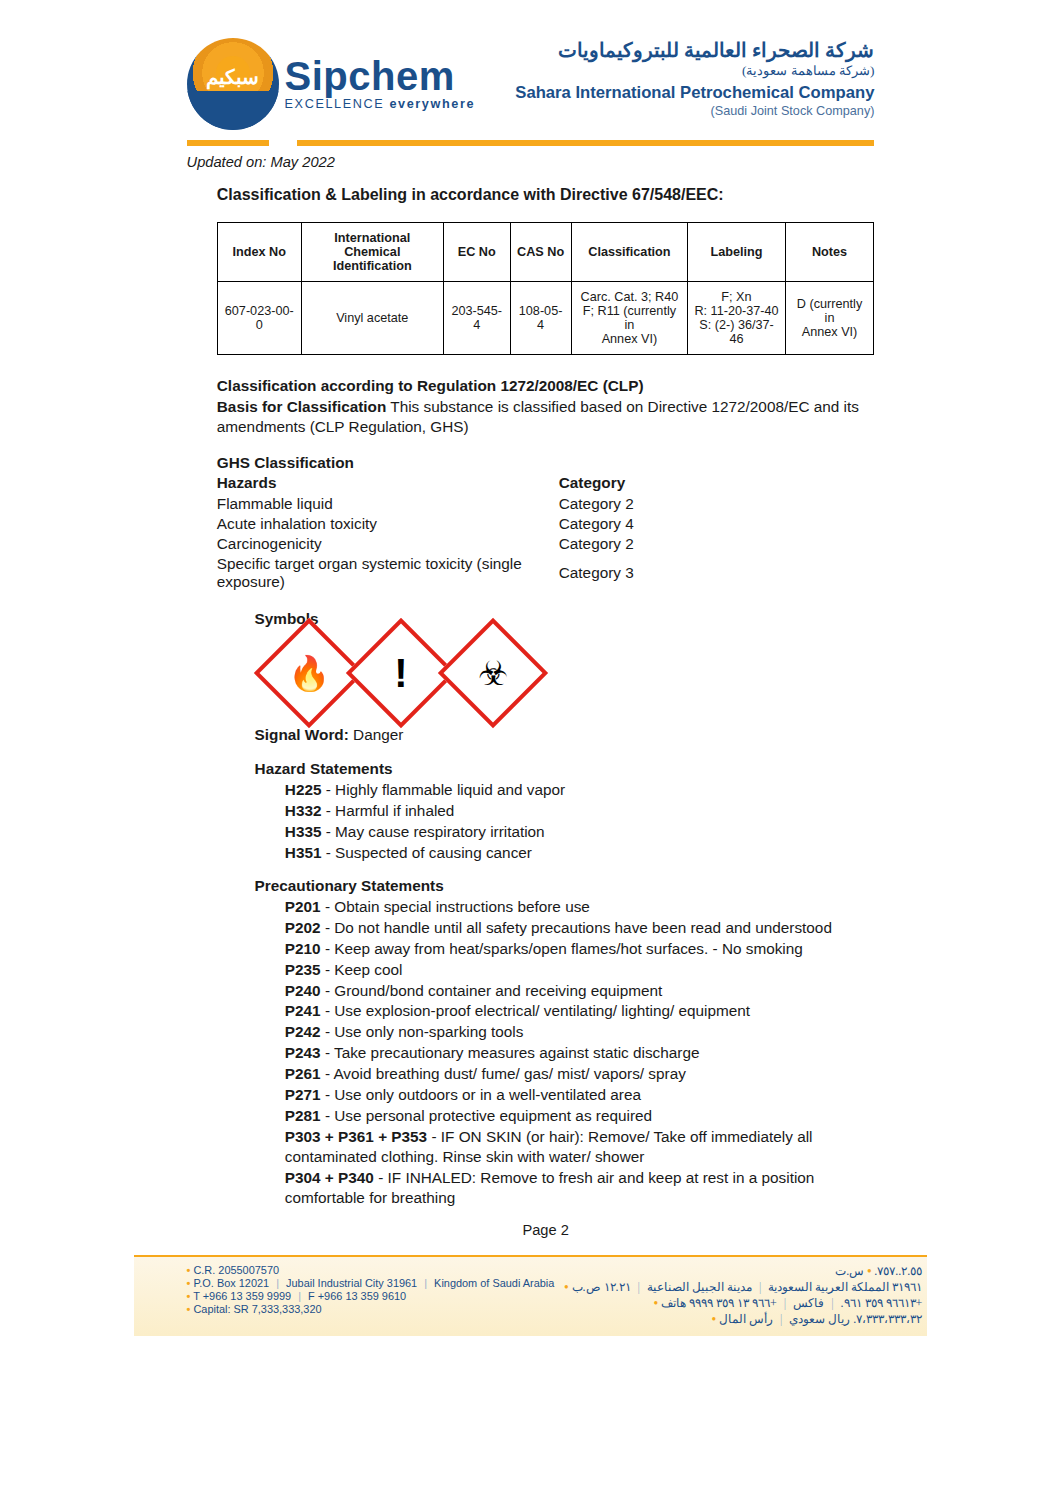سبكيم
Sipchem
EXCELLENCE everywhere
شركة الصحراء العالمية للبتروكيماويات
(شركة مساهمة سعودية)
Sahara International Petrochemical Company
(Saudi Joint Stock Company)
Updated on: May 2022
Classification & Labeling in accordance with Directive 67/548/EEC:
| Index No | International Chemical Identification | EC No | CAS No | Classification | Labeling | Notes |
| --- | --- | --- | --- | --- | --- | --- |
| 607-023-00-0 | Vinyl acetate | 203-545-4 | 108-05-4 | Carc. Cat. 3; R40 F; R11 (currently in Annex VI) | F; Xn R: 11-20-37-40 S: (2-) 36/37-46 | D (currently in Annex VI) |
Classification according to Regulation 1272/2008/EC (CLP)
Basis for Classification This substance is classified based on Directive 1272/2008/EC and its amendments (CLP Regulation, GHS)
GHS Classification
| Hazards | Category |
| --- | --- |
| Flammable liquid | Category 2 |
| Acute inhalation toxicity | Category 4 |
| Carcinogenicity | Category 2 |
| Specific target organ systemic toxicity (single exposure) | Category 3 |
Symbols
🔥
!
☣
Signal Word: Danger
Hazard Statements
H225 - Highly flammable liquid and vapor
H332 - Harmful if inhaled
H335 - May cause respiratory irritation
H351 - Suspected of causing cancer
Precautionary Statements
P201 - Obtain special instructions before use
P202 - Do not handle until all safety precautions have been read and understood
P210 - Keep away from heat/sparks/open flames/hot surfaces. - No smoking
P235 - Keep cool
P240 - Ground/bond container and receiving equipment
P241 - Use explosion-proof electrical/ ventilating/ lighting/ equipment
P242 - Use only non-sparking tools
P243 - Take precautionary measures against static discharge
P261 - Avoid breathing dust/ fume/ gas/ mist/ vapors/ spray
P271 - Use only outdoors or in a well-ventilated area
P281 - Use personal protective equipment as required
P303 + P361 + P353 - IF ON SKIN (or hair): Remove/ Take off immediately all contaminated clothing. Rinse skin with water/ shower
P304 + P340 - IF INHALED: Remove to fresh air and keep at rest in a position comfortable for breathing
Page 2
• C.R. 2055007570
• P.O. Box 12021 | Jubail Industrial City 31961 | Kingdom of Saudi Arabia
• T +966 13 359 9999 | F +966 13 359 9610
• Capital: SR 7,333,333,320
٢.٥٥..٧٥٧. • س.ت
٣١٩٦١ المملكة العربية السعودية | مدينة الجبيل الصناعية | ١٢.٢١ ص.ب •
+٩٦٦١٣ ٣٥٩ ٩٦١. | فاكس | +٩٦٦ ١٣ ٣٥٩ ٩٩٩٩ هاتف •
٧،٣٣٣،٣٣٣،٣٢. ريال سعودي | رأس المال •